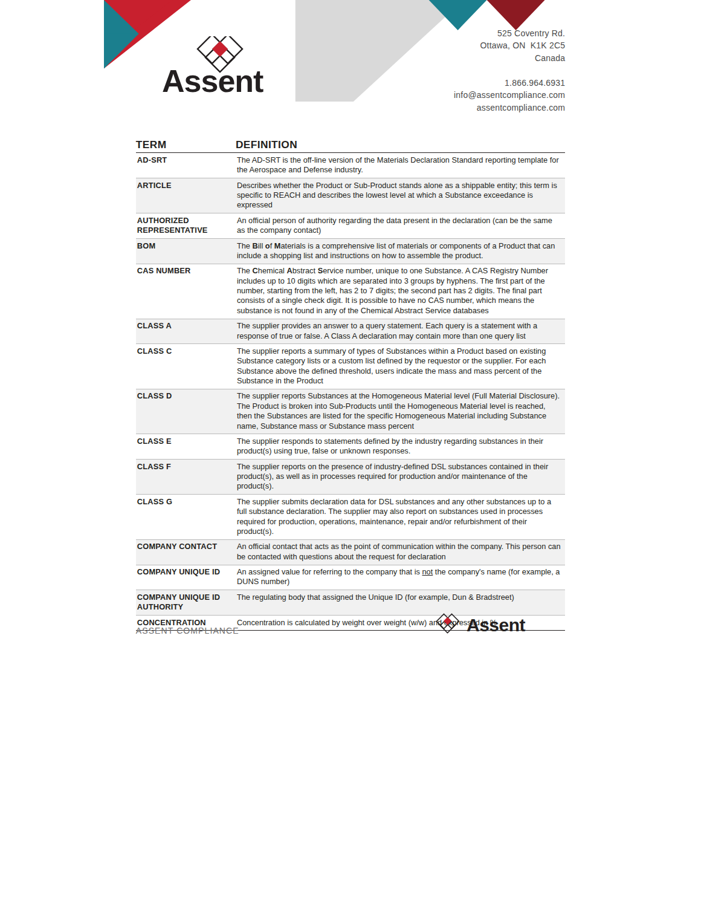Assent
525 Coventry Rd.
Ottawa, ON K1K 2C5
Canada
1.866.964.6931
info@assentcompliance.com
assentcompliance.com
| TERM | DEFINITION |
| --- | --- |
| AD-SRT | The AD-SRT is the off-line version of the Materials Declaration Standard reporting template for the Aerospace and Defense industry. |
| ARTICLE | Describes whether the Product or Sub-Product stands alone as a shippable entity; this term is specific to REACH and describes the lowest level at which a Substance exceedance is expressed |
| AUTHORIZED REPRESENTATIVE | An official person of authority regarding the data present in the declaration (can be the same as the company contact) |
| BOM | The B ill o f M aterials is a comprehensive list of materials or components of a Product that can include a shopping list and instructions on how to assemble the product. |
| CAS NUMBER | The C hemical A bstract S ervice number, unique to one Substance. A CAS Registry Number includes up to 10 digits which are separated into 3 groups by hyphens. The first part of the number, starting from the left, has 2 to 7 digits; the second part has 2 digits. The final part consists of a single check digit. It is possible to have no CAS number, which means the substance is not found in any of the Chemical Abstract Service databases |
| CLASS A | The supplier provides an answer to a query statement. Each query is a statement with a response of true or false. A Class A declaration may contain more than one query list |
| CLASS C | The supplier reports a summary of types of Substances within a Product based on existing Substance category lists or a custom list defined by the requestor or the supplier. For each Substance above the defined threshold, users indicate the mass and mass percent of the Substance in the Product |
| CLASS D | The supplier reports Substances at the Homogeneous Material level (Full Material Disclosure). The Product is broken into Sub-Products until the Homogeneous Material level is reached, then the Substances are listed for the specific Homogeneous Material including Substance name, Substance mass or Substance mass percent |
| CLASS E | The supplier responds to statements defined by the industry regarding substances in their product(s) using true, false or unknown responses. |
| CLASS F | The supplier reports on the presence of industry-defined DSL substances contained in their product(s), as well as in processes required for production and/or maintenance of the product(s). |
| CLASS G | The supplier submits declaration data for DSL substances and any other substances up to a full substance declaration. The supplier may also report on substances used in processes required for production, operations, maintenance, repair and/or refurbishment of their product(s). |
| COMPANY CONTACT | An official contact that acts as the point of communication within the company. This person can be contacted with questions about the request for declaration |
| COMPANY UNIQUE ID | An assigned value for referring to the company that is not the company's name (for example, a DUNS number) |
| COMPANY UNIQUE ID AUTHORITY | The regulating body that assigned the Unique ID (for example, Dun & Bradstreet) |
| CONCENTRATION | Concentration is calculated by weight over weight (w/w) and expressed in % |
ASSENT COMPLIANCE
Assent